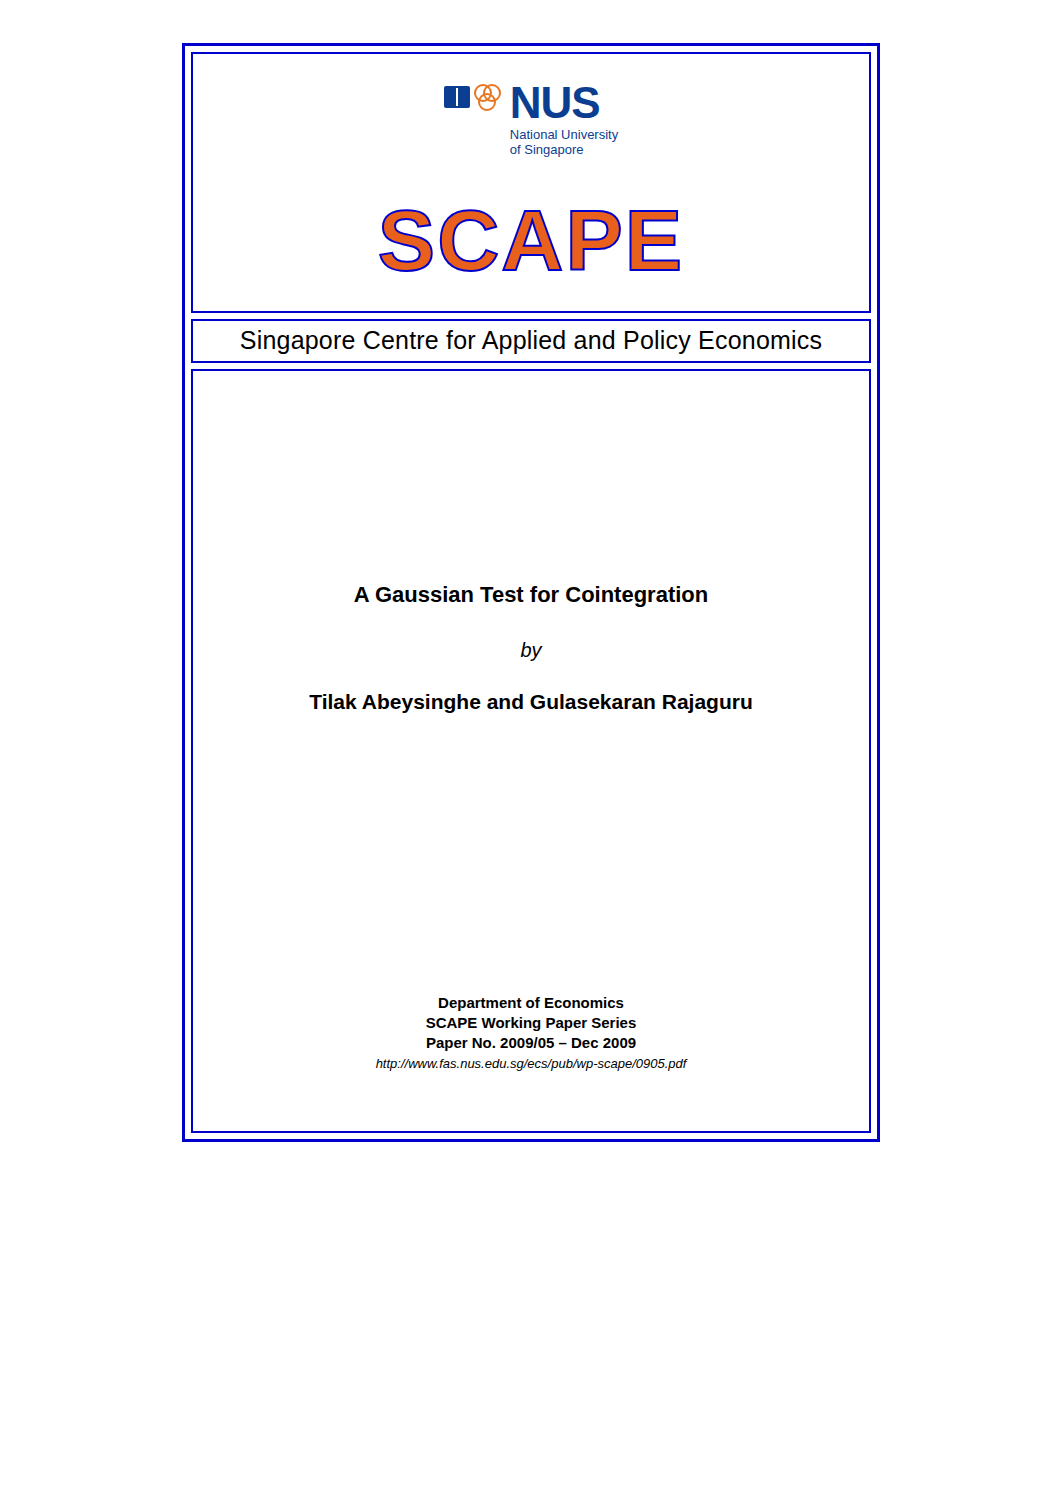NUS
National University
of Singapore
SCAPE
Singapore Centre for Applied and Policy Economics
A Gaussian Test for Cointegration
by
Tilak Abeysinghe and Gulasekaran Rajaguru
Department of Economics
SCAPE Working Paper Series
Paper No. 2009/05 – Dec 2009
http://www.fas.nus.edu.sg/ecs/pub/wp-scape/0905.pdf